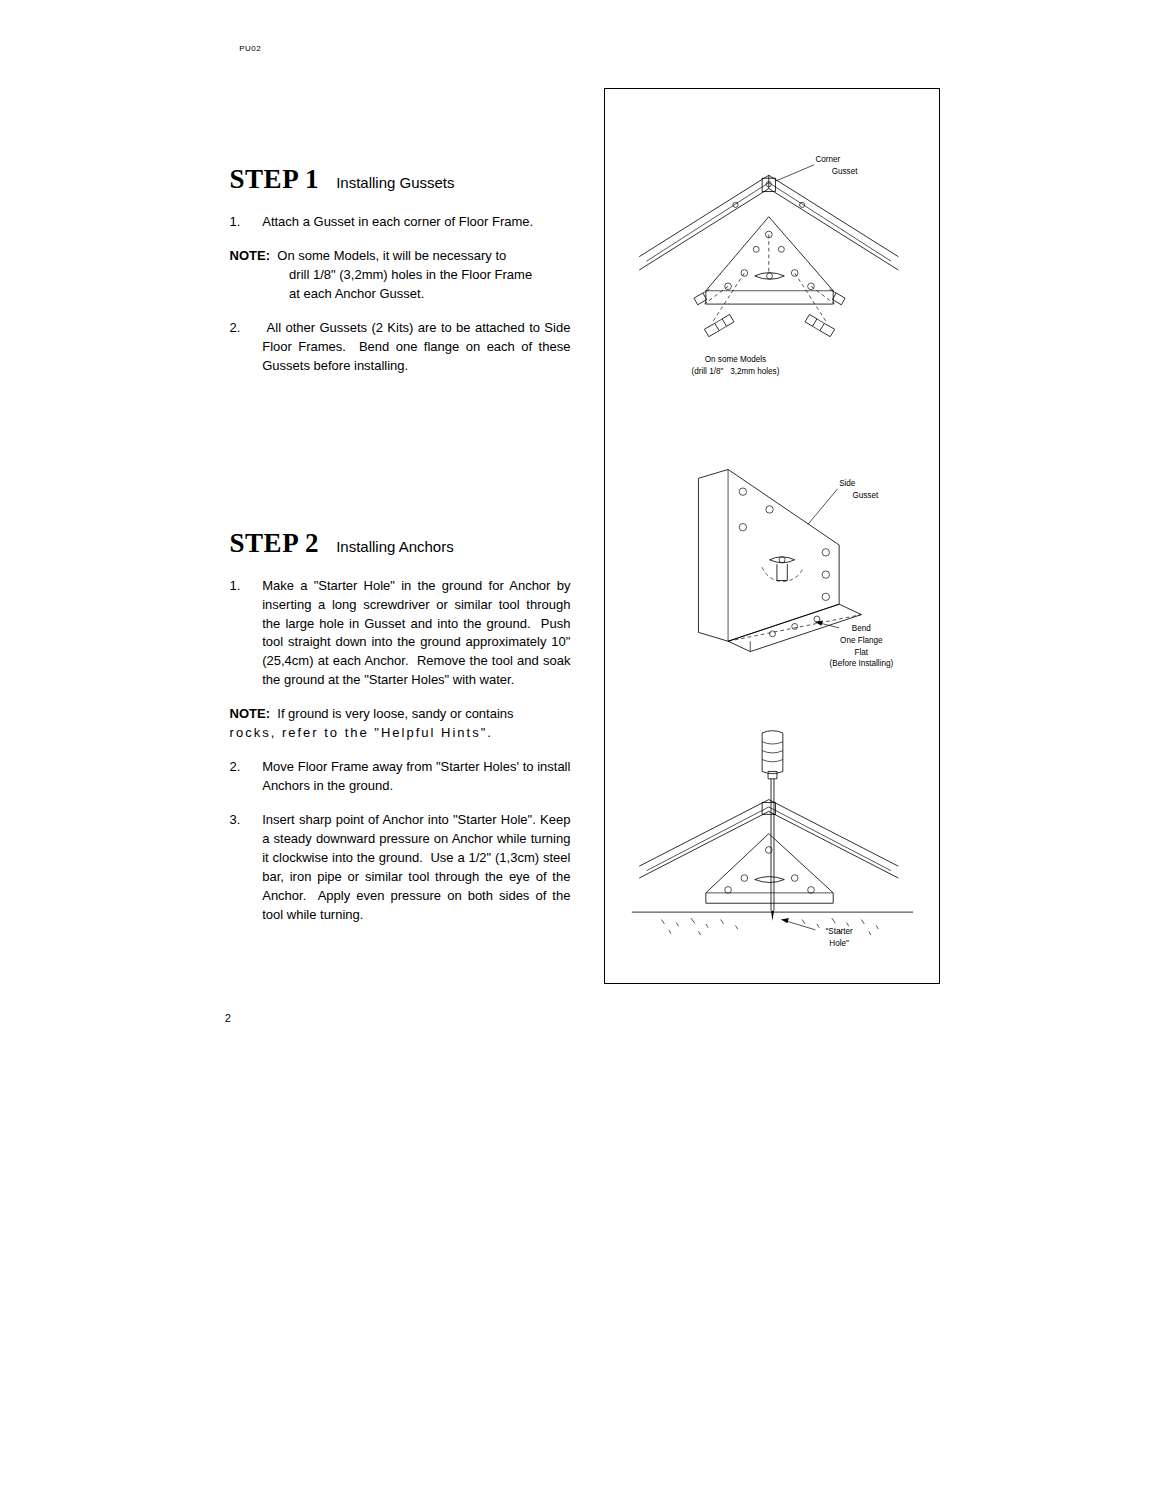PU02
STEP 1 Installing Gussets
1. Attach a Gusset in each corner of Floor Frame.
NOTE: On some Models, it will be necessary to drill 1/8" (3,2mm) holes in the Floor Frame at each Anchor Gusset.
2. All other Gussets (2 Kits) are to be attached to Side Floor Frames. Bend one flange on each of these Gussets before installing.
STEP 2 Installing Anchors
1. Make a "Starter Hole" in the ground for Anchor by inserting a long screwdriver or similar tool through the large hole in Gusset and into the ground. Push tool straight down into the ground approximately 10" (25,4cm) at each Anchor. Remove the tool and soak the ground at the "Starter Holes" with water.
NOTE: If ground is very loose, sandy or contains
rocks, refer to the "Helpful Hints".
2. Move Floor Frame away from "Starter Holes' to install Anchors in the ground.
3. Insert sharp point of Anchor into "Starter Hole". Keep a steady downward pressure on Anchor while turning it clockwise into the ground. Use a 1/2" (1,3cm) steel bar, iron pipe or similar tool through the eye of the Anchor. Apply even pressure on both sides of the tool while turning.
Corner Gusset On some Models (drill 1/8" 3,2mm holes)
Side Gusset Bend One Flange Flat (Before Installing)
"Starter Hole"
2